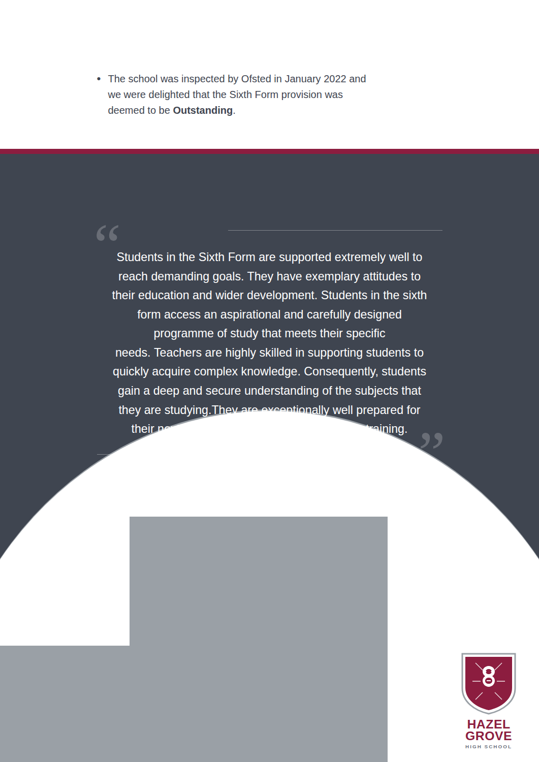The school was inspected by Ofsted in January 2022 and we were delighted that the Sixth Form provision was deemed to be Outstanding.
“
Students in the Sixth Form are supported extremely well to reach demanding goals. They have exemplary attitudes to their education and wider development. Students in the sixth form access an aspirational and carefully designed programme of study that meets their specific needs. Teachers are highly skilled in supporting students to quickly acquire complex knowledge. Consequently, students gain a deep and secure understanding of the subjects that they are studying.They are exceptionally well prepared for their next steps in education, employment or training.
”
– Ofsted report 2022
HAZEL GROVE HIGH SCHOOL